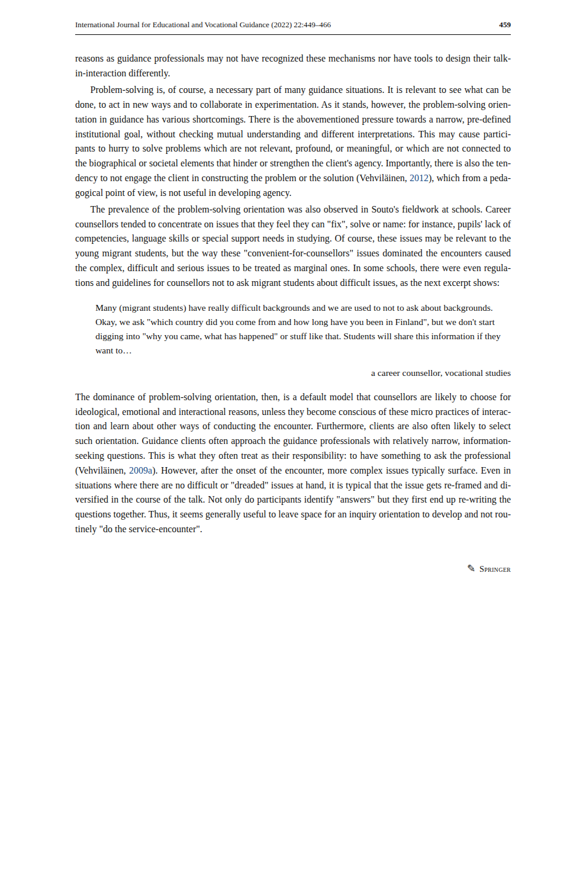International Journal for Educational and Vocational Guidance (2022) 22:449–466 459
reasons as guidance professionals may not have recognized these mechanisms nor have tools to design their talk-in-interaction differently.
Problem-solving is, of course, a necessary part of many guidance situations. It is relevant to see what can be done, to act in new ways and to collaborate in experimentation. As it stands, however, the problem-solving orientation in guidance has various shortcomings. There is the abovementioned pressure towards a narrow, pre-defined institutional goal, without checking mutual understanding and different interpretations. This may cause participants to hurry to solve problems which are not relevant, profound, or meaningful, or which are not connected to the biographical or societal elements that hinder or strengthen the client's agency. Importantly, there is also the tendency to not engage the client in constructing the problem or the solution (Vehviläinen, 2012), which from a pedagogical point of view, is not useful in developing agency.
The prevalence of the problem-solving orientation was also observed in Souto's fieldwork at schools. Career counsellors tended to concentrate on issues that they feel they can "fix", solve or name: for instance, pupils' lack of competencies, language skills or special support needs in studying. Of course, these issues may be relevant to the young migrant students, but the way these "convenient-for-counsellors" issues dominated the encounters caused the complex, difficult and serious issues to be treated as marginal ones. In some schools, there were even regulations and guidelines for counsellors not to ask migrant students about difficult issues, as the next excerpt shows:
Many (migrant students) have really difficult backgrounds and we are used to not to ask about backgrounds. Okay, we ask "which country did you come from and how long have you been in Finland", but we don't start digging into "why you came, what has happened" or stuff like that. Students will share this information if they want to…
a career counsellor, vocational studies
The dominance of problem-solving orientation, then, is a default model that counsellors are likely to choose for ideological, emotional and interactional reasons, unless they become conscious of these micro practices of interaction and learn about other ways of conducting the encounter. Furthermore, clients are also often likely to select such orientation. Guidance clients often approach the guidance professionals with relatively narrow, information-seeking questions. This is what they often treat as their responsibility: to have something to ask the professional (Vehviläinen, 2009a). However, after the onset of the encounter, more complex issues typically surface. Even in situations where there are no difficult or "dreaded" issues at hand, it is typical that the issue gets re-framed and diversified in the course of the talk. Not only do participants identify "answers" but they first end up re-writing the questions together. Thus, it seems generally useful to leave space for an inquiry orientation to develop and not routinely "do the service-encounter".
✎ Springer